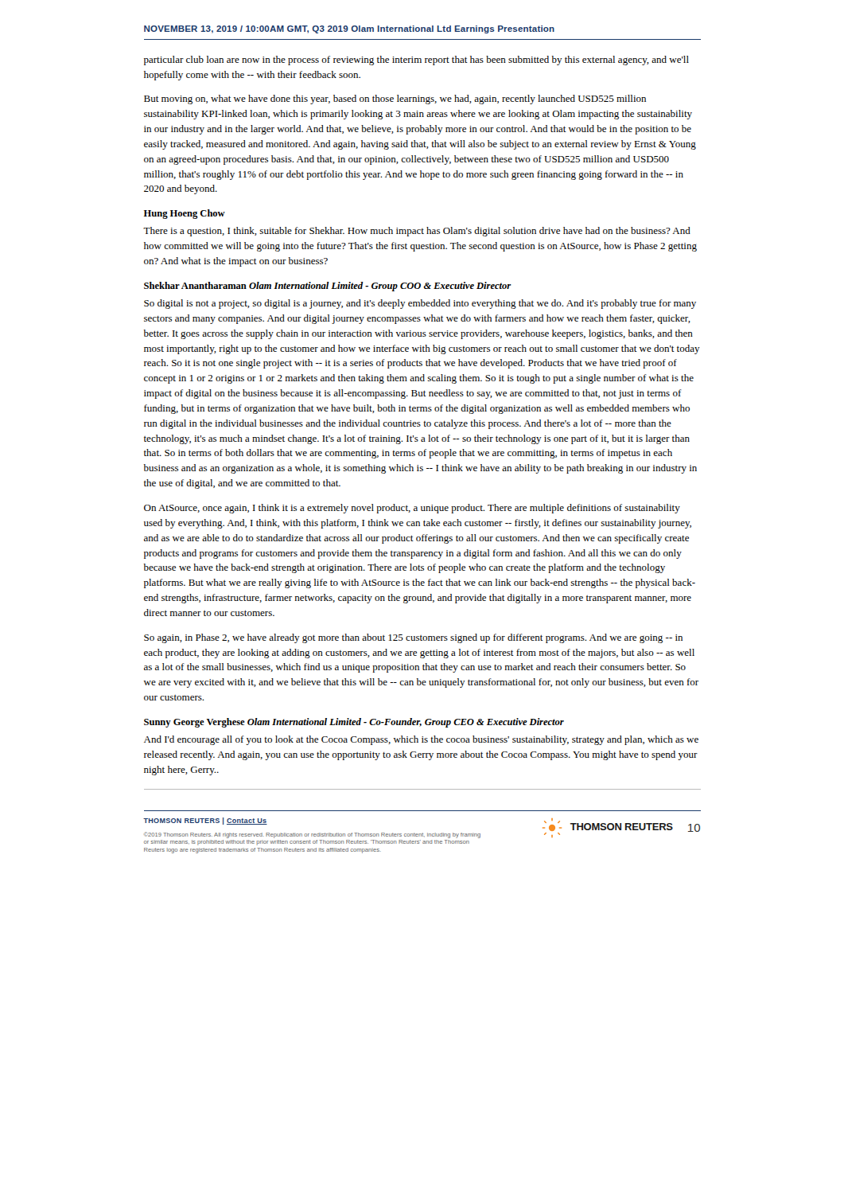NOVEMBER 13, 2019 / 10:00AM GMT, Q3 2019 Olam International Ltd Earnings Presentation
particular club loan are now in the process of reviewing the interim report that has been submitted by this external agency, and we'll hopefully come with the -- with their feedback soon.
But moving on, what we have done this year, based on those learnings, we had, again, recently launched USD525 million sustainability KPI-linked loan, which is primarily looking at 3 main areas where we are looking at Olam impacting the sustainability in our industry and in the larger world. And that, we believe, is probably more in our control. And that would be in the position to be easily tracked, measured and monitored. And again, having said that, that will also be subject to an external review by Ernst & Young on an agreed-upon procedures basis. And that, in our opinion, collectively, between these two of USD525 million and USD500 million, that's roughly 11% of our debt portfolio this year. And we hope to do more such green financing going forward in the -- in 2020 and beyond.
Hung Hoeng Chow
There is a question, I think, suitable for Shekhar. How much impact has Olam's digital solution drive have had on the business? And how committed we will be going into the future? That's the first question. The second question is on AtSource, how is Phase 2 getting on? And what is the impact on our business?
Shekhar Anantharaman Olam International Limited - Group COO & Executive Director
So digital is not a project, so digital is a journey, and it's deeply embedded into everything that we do. And it's probably true for many sectors and many companies. And our digital journey encompasses what we do with farmers and how we reach them faster, quicker, better. It goes across the supply chain in our interaction with various service providers, warehouse keepers, logistics, banks, and then most importantly, right up to the customer and how we interface with big customers or reach out to small customer that we don't today reach. So it is not one single project with -- it is a series of products that we have developed. Products that we have tried proof of concept in 1 or 2 origins or 1 or 2 markets and then taking them and scaling them. So it is tough to put a single number of what is the impact of digital on the business because it is all-encompassing. But needless to say, we are committed to that, not just in terms of funding, but in terms of organization that we have built, both in terms of the digital organization as well as embedded members who run digital in the individual businesses and the individual countries to catalyze this process. And there's a lot of -- more than the technology, it's as much a mindset change. It's a lot of training. It's a lot of -- so their technology is one part of it, but it is larger than that. So in terms of both dollars that we are commenting, in terms of people that we are committing, in terms of impetus in each business and as an organization as a whole, it is something which is -- I think we have an ability to be path breaking in our industry in the use of digital, and we are committed to that.
On AtSource, once again, I think it is a extremely novel product, a unique product. There are multiple definitions of sustainability used by everything. And, I think, with this platform, I think we can take each customer -- firstly, it defines our sustainability journey, and as we are able to do to standardize that across all our product offerings to all our customers. And then we can specifically create products and programs for customers and provide them the transparency in a digital form and fashion. And all this we can do only because we have the back-end strength at origination. There are lots of people who can create the platform and the technology platforms. But what we are really giving life to with AtSource is the fact that we can link our back-end strengths -- the physical back-end strengths, infrastructure, farmer networks, capacity on the ground, and provide that digitally in a more transparent manner, more direct manner to our customers.
So again, in Phase 2, we have already got more than about 125 customers signed up for different programs. And we are going -- in each product, they are looking at adding on customers, and we are getting a lot of interest from most of the majors, but also -- as well as a lot of the small businesses, which find us a unique proposition that they can use to market and reach their consumers better. So we are very excited with it, and we believe that this will be -- can be uniquely transformational for, not only our business, but even for our customers.
Sunny George Verghese Olam International Limited - Co-Founder, Group CEO & Executive Director
And I'd encourage all of you to look at the Cocoa Compass, which is the cocoa business' sustainability, strategy and plan, which as we released recently. And again, you can use the opportunity to ask Gerry more about the Cocoa Compass. You might have to spend your night here, Gerry..
THOMSON REUTERS | Contact Us
©2019 Thomson Reuters. All rights reserved. Republication or redistribution of Thomson Reuters content, including by framing or similar means, is prohibited without the prior written consent of Thomson Reuters. 'Thomson Reuters' and the Thomson Reuters logo are registered trademarks of Thomson Reuters and its affiliated companies.
THOMSON REUTERS 10